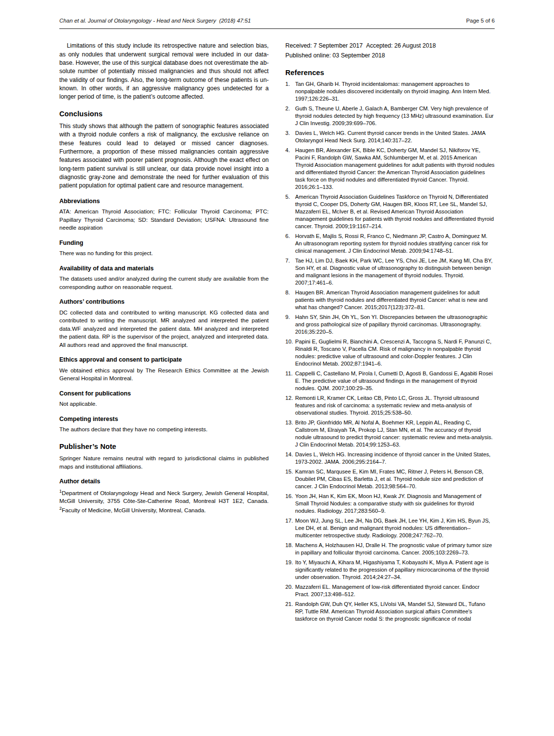Chan et al. Journal of Otolaryngology - Head and Neck Surgery (2018) 47:51
Page 5 of 6
Limitations of this study include its retrospective nature and selection bias, as only nodules that underwent surgical removal were included in our database. However, the use of this surgical database does not overestimate the absolute number of potentially missed malignancies and thus should not affect the validity of our findings. Also, the long-term outcome of these patients is unknown. In other words, if an aggressive malignancy goes undetected for a longer period of time, is the patient’s outcome affected.
Conclusions
This study shows that although the pattern of sonographic features associated with a thyroid nodule confers a risk of malignancy, the exclusive reliance on these features could lead to delayed or missed cancer diagnoses. Furthermore, a proportion of these missed malignancies contain aggressive features associated with poorer patient prognosis. Although the exact effect on long-term patient survival is still unclear, our data provide novel insight into a diagnostic gray-zone and demonstrate the need for further evaluation of this patient population for optimal patient care and resource management.
Abbreviations
ATA: American Thyroid Association; FTC: Follicular Thyroid Carcinoma; PTC: Papillary Thyroid Carcinoma; SD: Standard Deviation; USFNA: Ultrasound fine needle aspiration
Funding
There was no funding for this project.
Availability of data and materials
The datasets used and/or analyzed during the current study are available from the corresponding author on reasonable request.
Authors’ contributions
DC collected data and contributed to writing manuscript. KG collected data and contributed to writing the manuscript. MR analyzed and interpreted the patient data.WF analyzed and interpreted the patient data. MH analyzed and interpreted the patient data. RP is the supervisor of the project, analyzed and interpreted data. All authors read and approved the final manuscript.
Ethics approval and consent to participate
We obtained ethics approval by The Research Ethics Committee at the Jewish General Hospital in Montreal.
Consent for publications
Not applicable.
Competing interests
The authors declare that they have no competing interests.
Publisher’s Note
Springer Nature remains neutral with regard to jurisdictional claims in published maps and institutional affiliations.
Author details
1Department of Otolaryngology Head and Neck Surgery, Jewish General Hospital, McGill University, 3755 Côte-Ste-Catherine Road, Montreal H3T 1E2, Canada. 2Faculty of Medicine, McGill University, Montreal, Canada.
Received: 7 September 2017 Accepted: 26 August 2018
Published online: 03 September 2018
References
Tan GH, Gharib H. Thyroid incidentalomas: management approaches to nonpalpable nodules discovered incidentally on thyroid imaging. Ann Intern Med. 1997;126:226–31.
Guth S, Theune U, Aberle J, Galach A, Bamberger CM. Very high prevalence of thyroid nodules detected by high frequency (13 MHz) ultrasound examination. Eur J Clin Investig. 2009;39:699–706.
Davies L, Welch HG. Current thyroid cancer trends in the United States. JAMA Otolaryngol Head Neck Surg. 2014;140:317–22.
Haugen BR, Alexander EK, Bible KC, Doherty GM, Mandel SJ, Nikiforov YE, Pacini F, Randolph GW, Sawka AM, Schlumberger M, et al. 2015 American Thyroid Association management guidelines for adult patients with thyroid nodules and differentiated thyroid Cancer: the American Thyroid Association guidelines task force on thyroid nodules and differentiated thyroid Cancer. Thyroid. 2016;26:1–133.
American Thyroid Association Guidelines Taskforce on Thyroid N, Differentiated thyroid C, Cooper DS, Doherty GM, Haugen BR, Kloos RT, Lee SL, Mandel SJ, Mazzaferri EL, McIver B, et al. Revised American Thyroid Association management guidelines for patients with thyroid nodules and differentiated thyroid cancer. Thyroid. 2009;19:1167–214.
Horvath E, Majlis S, Rossi R, Franco C, Niedmann JP, Castro A, Dominguez M. An ultrasonogram reporting system for thyroid nodules stratifying cancer risk for clinical management. J Clin Endocrinol Metab. 2009;94:1748–51.
Tae HJ, Lim DJ, Baek KH, Park WC, Lee YS, Choi JE, Lee JM, Kang MI, Cha BY, Son HY, et al. Diagnostic value of ultrasonography to distinguish between benign and malignant lesions in the management of thyroid nodules. Thyroid. 2007;17:461–6.
Haugen BR. American Thyroid Association management guidelines for adult patients with thyroid nodules and differentiated thyroid Cancer: what is new and what has changed? Cancer. 2015;2017(123):372–81.
Hahn SY, Shin JH, Oh YL, Son YI. Discrepancies between the ultrasonographic and gross pathological size of papillary thyroid carcinomas. Ultrasonography. 2016;35:220–5.
Papini E, Guglielmi R, Bianchini A, Crescenzi A, Taccogna S, Nardi F, Panunzi C, Rinaldi R, Toscano V, Pacella CM. Risk of malignancy in nonpalpable thyroid nodules: predictive value of ultrasound and color-Doppler features. J Clin Endocrinol Metab. 2002;87:1941–6.
Cappelli C, Castellano M, Pirola I, Cumetti D, Agosti B, Gandossi E, Agabiti Rosei E. The predictive value of ultrasound findings in the management of thyroid nodules. QJM. 2007;100:29–35.
Remonti LR, Kramer CK, Leitao CB, Pinto LC, Gross JL. Thyroid ultrasound features and risk of carcinoma: a systematic review and meta-analysis of observational studies. Thyroid. 2015;25:538–50.
Brito JP, Gionfriddo MR, Al Nofal A, Boehmer KR, Leppin AL, Reading C, Callstrom M, Elraiyah TA, Prokop LJ, Stan MN, et al. The accuracy of thyroid nodule ultrasound to predict thyroid cancer: systematic review and meta-analysis. J Clin Endocrinol Metab. 2014;99:1253–63.
Davies L, Welch HG. Increasing incidence of thyroid cancer in the United States, 1973-2002. JAMA. 2006;295:2164–7.
Kamran SC, Marqusee E, Kim MI, Frates MC, Ritner J, Peters H, Benson CB, Doubilet PM, Cibas ES, Barletta J, et al. Thyroid nodule size and prediction of cancer. J Clin Endocrinol Metab. 2013;98:564–70.
Yoon JH, Han K, Kim EK, Moon HJ, Kwak JY. Diagnosis and Management of Small Thyroid Nodules: a comparative study with six guidelines for thyroid nodules. Radiology. 2017;283:560–9.
Moon WJ, Jung SL, Lee JH, Na DG, Baek JH, Lee YH, Kim J, Kim HS, Byun JS, Lee DH, et al. Benign and malignant thyroid nodules: US differentiation--multicenter retrospective study. Radiology. 2008;247:762–70.
Machens A, Holzhausen HJ, Dralle H. The prognostic value of primary tumor size in papillary and follicular thyroid carcinoma. Cancer. 2005;103:2269–73.
Ito Y, Miyauchi A, Kihara M, Higashiyama T, Kobayashi K, Miya A. Patient age is significantly related to the progression of papillary microcarcinoma of the thyroid under observation. Thyroid. 2014;24:27–34.
Mazzaferri EL. Management of low-risk differentiated thyroid cancer. Endocr Pract. 2007;13:498–512.
Randolph GW, Duh QY, Heller KS, LiVolsi VA, Mandel SJ, Steward DL, Tufano RP, Tuttle RM. American Thyroid Association surgical affairs Committee's taskforce on thyroid Cancer nodal S: the prognostic significance of nodal